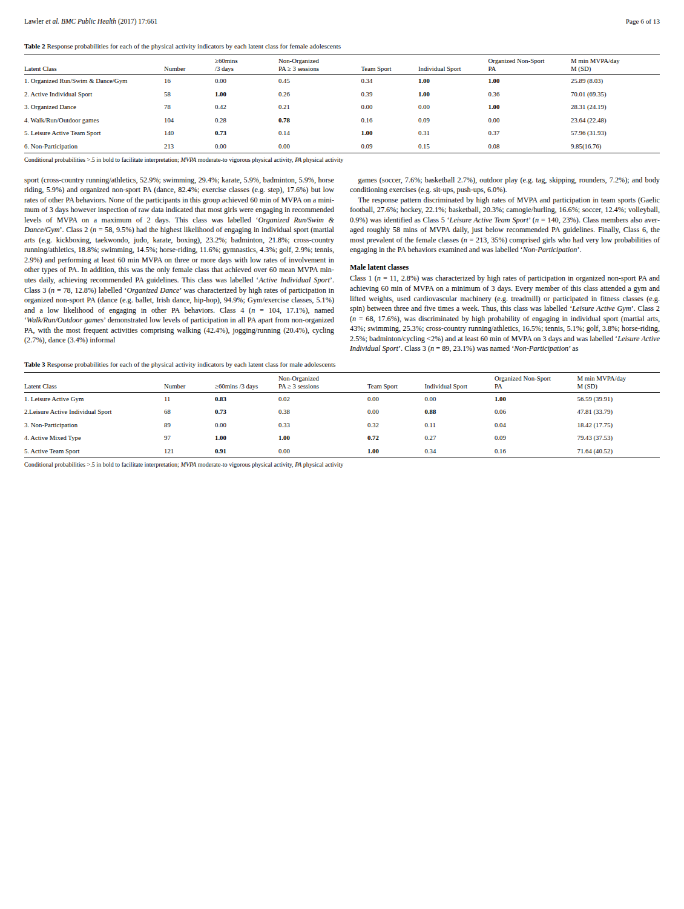Lawler et al. BMC Public Health (2017) 17:661
Page 6 of 13
Table 2 Response probabilities for each of the physical activity indicators by each latent class for female adolescents
| Latent Class | Number | ≥60mins /3 days | Non-Organized PA ≥ 3 sessions | Team Sport | Individual Sport | Organized Non-Sport PA | M min MVPA/day M (SD) |
| --- | --- | --- | --- | --- | --- | --- | --- |
| 1. Organized Run/Swim & Dance/Gym | 16 | 0.00 | 0.45 | 0.34 | 1.00 | 1.00 | 25.89 (8.03) |
| 2. Active Individual Sport | 58 | 1.00 | 0.26 | 0.39 | 1.00 | 0.36 | 70.01 (69.35) |
| 3. Organized Dance | 78 | 0.42 | 0.21 | 0.00 | 0.00 | 1.00 | 28.31 (24.19) |
| 4. Walk/Run/Outdoor games | 104 | 0.28 | 0.78 | 0.16 | 0.09 | 0.00 | 23.64 (22.48) |
| 5. Leisure Active Team Sport | 140 | 0.73 | 0.14 | 1.00 | 0.31 | 0.37 | 57.96 (31.93) |
| 6. Non-Participation | 213 | 0.00 | 0.00 | 0.09 | 0.15 | 0.08 | 9.85(16.76) |
Conditional probabilities >.5 in bold to facilitate interpretation; MVPA moderate-to vigorous physical activity, PA physical activity
sport (cross-country running/athletics, 52.9%; swimming, 29.4%; karate, 5.9%, badminton, 5.9%, horse riding, 5.9%) and organized non-sport PA (dance, 82.4%; exercise classes (e.g. step), 17.6%) but low rates of other PA behaviors. None of the participants in this group achieved 60 min of MVPA on a minimum of 3 days however inspection of raw data indicated that most girls were engaging in recommended levels of MVPA on a maximum of 2 days. This class was labelled ‘Organized Run/Swim & Dance/Gym’. Class 2 (n = 58, 9.5%) had the highest likelihood of engaging in individual sport (martial arts (e.g. kickboxing, taekwondo, judo, karate, boxing), 23.2%; badminton, 21.8%; cross-country running/athletics, 18.8%; swimming, 14.5%; horse-riding, 11.6%; gymnastics, 4.3%; golf, 2.9%; tennis, 2.9%) and performing at least 60 min MVPA on three or more days with low rates of involvement in other types of PA. In addition, this was the only female class that achieved over 60 mean MVPA minutes daily, achieving recommended PA guidelines. This class was labelled ‘Active Individual Sport’. Class 3 (n = 78, 12.8%) labelled ‘Organized Dance’ was characterized by high rates of participation in organized non-sport PA (dance (e.g. ballet, Irish dance, hip-hop), 94.9%; Gym/exercise classes, 5.1%) and a low likelihood of engaging in other PA behaviors. Class 4 (n = 104, 17.1%), named ‘Walk/Run/Outdoor games’ demonstrated low levels of participation in all PA apart from non-organized PA, with the most frequent activities comprising walking (42.4%), jogging/running (20.4%), cycling (2.7%), dance (3.4%) informal
games (soccer, 7.6%; basketball 2.7%), outdoor play (e.g. tag, skipping, rounders, 7.2%); and body conditioning exercises (e.g. sit-ups, push-ups, 6.0%).
The response pattern discriminated by high rates of MVPA and participation in team sports (Gaelic football, 27.6%; hockey, 22.1%; basketball, 20.3%; camogie/hurling, 16.6%; soccer, 12.4%; volleyball, 0.9%) was identified as Class 5 ‘Leisure Active Team Sport’ (n = 140, 23%). Class members also averaged roughly 58 mins of MVPA daily, just below recommended PA guidelines. Finally, Class 6, the most prevalent of the female classes (n = 213, 35%) comprised girls who had very low probabilities of engaging in the PA behaviors examined and was labelled ‘Non-Participation’.
Male latent classes
Class 1 (n = 11, 2.8%) was characterized by high rates of participation in organized non-sport PA and achieving 60 min of MVPA on a minimum of 3 days. Every member of this class attended a gym and lifted weights, used cardiovascular machinery (e.g. treadmill) or participated in fitness classes (e.g. spin) between three and five times a week. Thus, this class was labelled ‘Leisure Active Gym’. Class 2 (n = 68, 17.6%), was discriminated by high probability of engaging in individual sport (martial arts, 43%; swimming, 25.3%; cross-country running/athletics, 16.5%; tennis, 5.1%; golf, 3.8%; horse-riding, 2.5%; badminton/cycling <2%) and at least 60 min of MVPA on 3 days and was labelled ‘Leisure Active Individual Sport’. Class 3 (n = 89, 23.1%) was named ‘Non-Participation’ as
Table 3 Response probabilities for each of the physical activity indicators by each latent class for male adolescents
| Latent Class | Number | ≥60mins /3 days | Non-Organized PA ≥ 3 sessions | Team Sport | Individual Sport | Organized Non-Sport PA | M min MVPA/day M (SD) |
| --- | --- | --- | --- | --- | --- | --- | --- |
| 1. Leisure Active Gym | 11 | 0.83 | 0.02 | 0.00 | 0.00 | 1.00 | 56.59 (39.91) |
| 2.Leisure Active Individual Sport | 68 | 0.73 | 0.38 | 0.00 | 0.88 | 0.06 | 47.81 (33.79) |
| 3. Non-Participation | 89 | 0.00 | 0.33 | 0.32 | 0.11 | 0.04 | 18.42 (17.75) |
| 4. Active Mixed Type | 97 | 1.00 | 1.00 | 0.72 | 0.27 | 0.09 | 79.43 (37.53) |
| 5. Active Team Sport | 121 | 0.91 | 0.00 | 1.00 | 0.34 | 0.16 | 71.64 (40.52) |
Conditional probabilities >.5 in bold to facilitate interpretation; MVPA moderate-to vigorous physical activity, PA physical activity